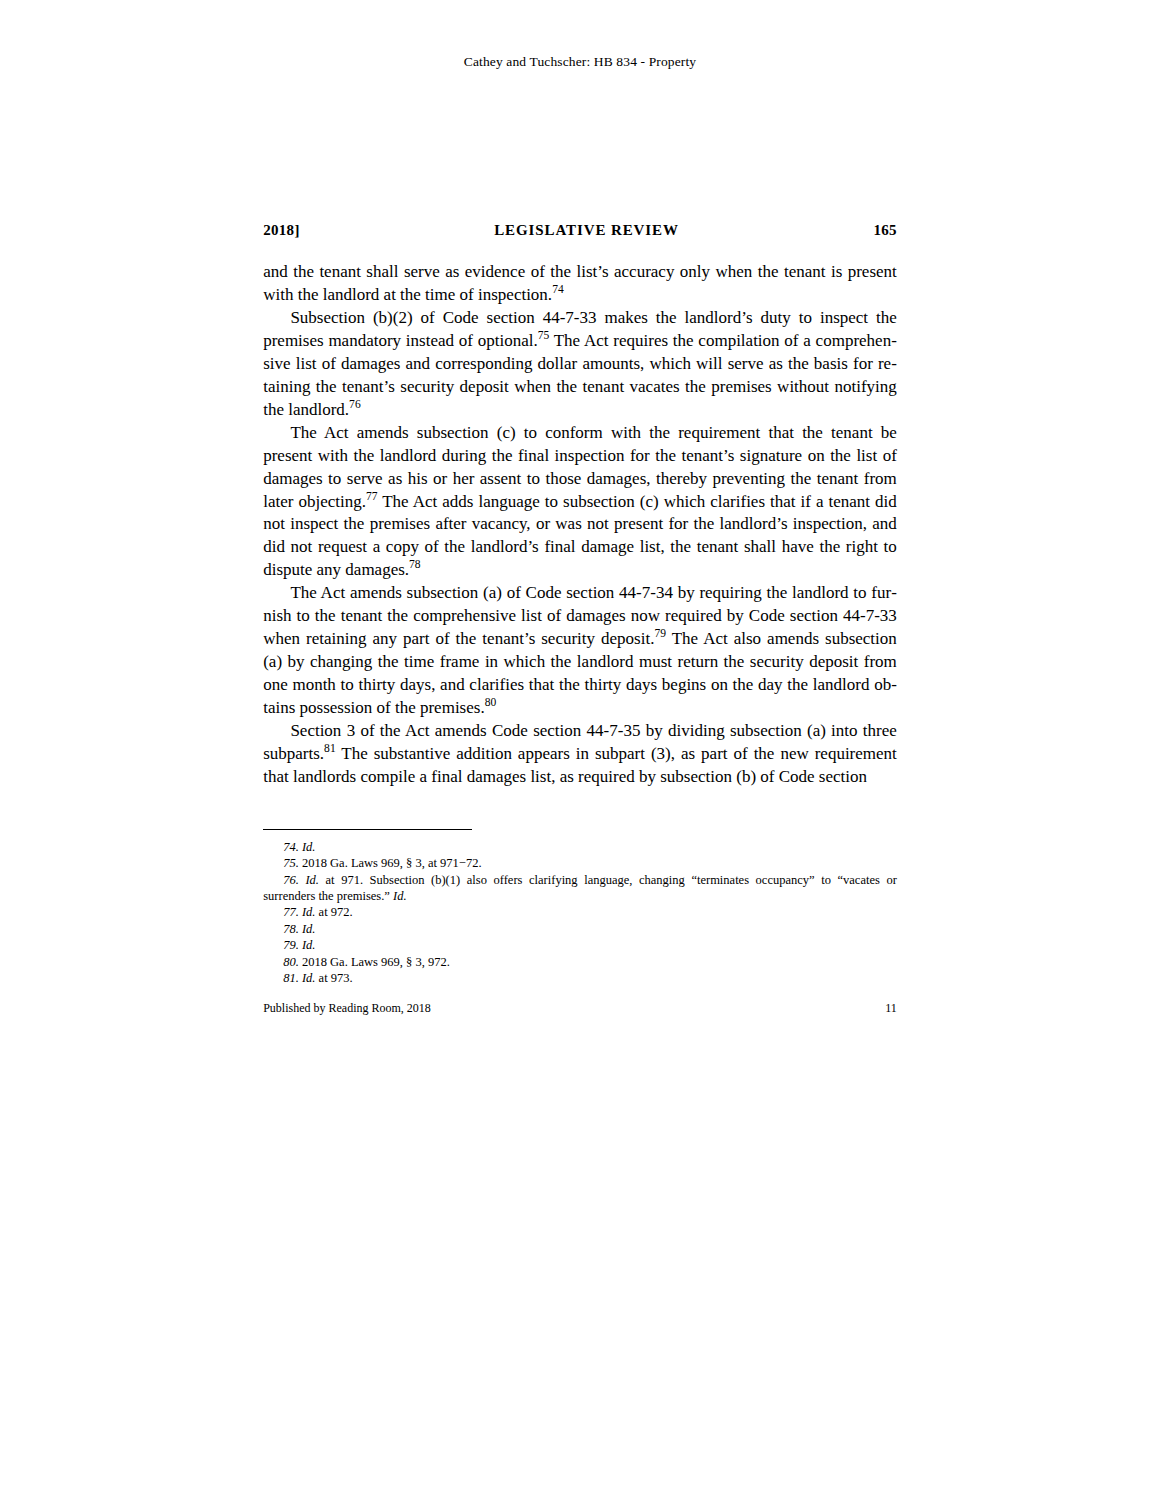Cathey and Tuchscher: HB 834 - Property
2018] LEGISLATIVE REVIEW 165
and the tenant shall serve as evidence of the list’s accuracy only when the tenant is present with the landlord at the time of inspection.74
Subsection (b)(2) of Code section 44-7-33 makes the landlord’s duty to inspect the premises mandatory instead of optional.75 The Act requires the compilation of a comprehensive list of damages and corresponding dollar amounts, which will serve as the basis for retaining the tenant’s security deposit when the tenant vacates the premises without notifying the landlord.76
The Act amends subsection (c) to conform with the requirement that the tenant be present with the landlord during the final inspection for the tenant’s signature on the list of damages to serve as his or her assent to those damages, thereby preventing the tenant from later objecting.77 The Act adds language to subsection (c) which clarifies that if a tenant did not inspect the premises after vacancy, or was not present for the landlord’s inspection, and did not request a copy of the landlord’s final damage list, the tenant shall have the right to dispute any damages.78
The Act amends subsection (a) of Code section 44-7-34 by requiring the landlord to furnish to the tenant the comprehensive list of damages now required by Code section 44-7-33 when retaining any part of the tenant’s security deposit.79 The Act also amends subsection (a) by changing the time frame in which the landlord must return the security deposit from one month to thirty days, and clarifies that the thirty days begins on the day the landlord obtains possession of the premises.80
Section 3 of the Act amends Code section 44-7-35 by dividing subsection (a) into three subparts.81 The substantive addition appears in subpart (3), as part of the new requirement that landlords compile a final damages list, as required by subsection (b) of Code section
74. Id.
75. 2018 Ga. Laws 969, § 3, at 971−72.
76. Id. at 971. Subsection (b)(1) also offers clarifying language, changing “terminates occupancy” to “vacates or surrenders the premises.” Id.
77. Id. at 972.
78. Id.
79. Id.
80. 2018 Ga. Laws 969, § 3, 972.
81. Id. at 973.
Published by Reading Room, 2018 11